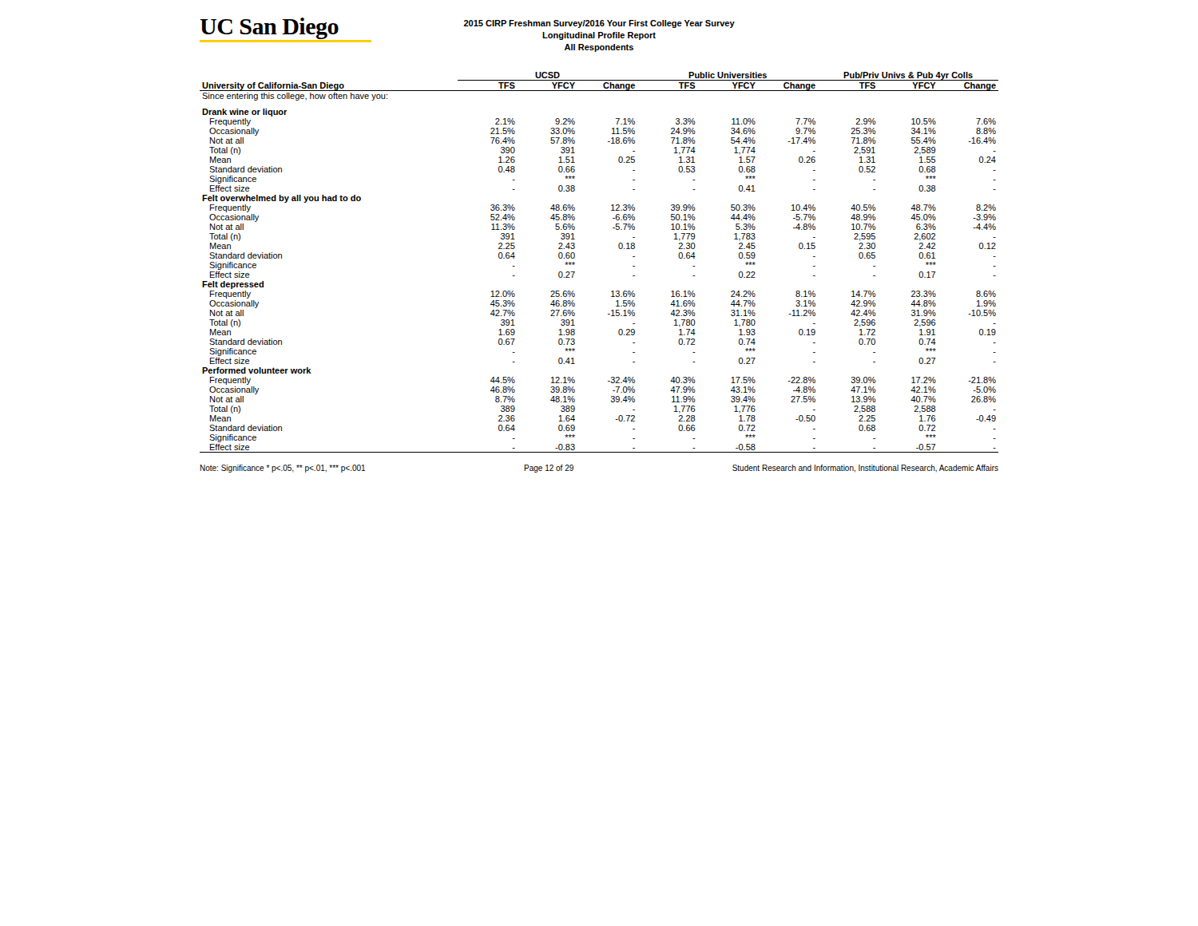UC San Diego
2015 CIRP Freshman Survey/2016 Your First College Year Survey
Longitudinal Profile Report
All Respondents
| | UCSD | Public Universities | Pub/Priv Univs & Pub 4yr Colls |
| --- | --- | --- | --- |
| University of California-San Diego | TFS | YFCY | Change | TFS | YFCY | Change | TFS | YFCY | Change |
| Since entering this college, how often have you: | |
| Drank wine or liquor | |
| Frequently | 2.1% | 9.2% | 7.1% | 3.3% | 11.0% | 7.7% | 2.9% | 10.5% | 7.6% |
| Occasionally | 21.5% | 33.0% | 11.5% | 24.9% | 34.6% | 9.7% | 25.3% | 34.1% | 8.8% |
| Not at all | 76.4% | 57.8% | -18.6% | 71.8% | 54.4% | -17.4% | 71.8% | 55.4% | -16.4% |
| Total (n) | 390 | 391 | - | 1,774 | 1,774 | - | 2,591 | 2,589 | - |
| Mean | 1.26 | 1.51 | 0.25 | 1.31 | 1.57 | 0.26 | 1.31 | 1.55 | 0.24 |
| Standard deviation | 0.48 | 0.66 | - | 0.53 | 0.68 | - | 0.52 | 0.68 | - |
| Significance | - | *** | - | - | *** | - | - | *** | - |
| Effect size | - | 0.38 | - | - | 0.41 | - | - | 0.38 | - |
| Felt overwhelmed by all you had to do | |
| Frequently | 36.3% | 48.6% | 12.3% | 39.9% | 50.3% | 10.4% | 40.5% | 48.7% | 8.2% |
| Occasionally | 52.4% | 45.8% | -6.6% | 50.1% | 44.4% | -5.7% | 48.9% | 45.0% | -3.9% |
| Not at all | 11.3% | 5.6% | -5.7% | 10.1% | 5.3% | -4.8% | 10.7% | 6.3% | -4.4% |
| Total (n) | 391 | 391 | - | 1,779 | 1,783 | - | 2,595 | 2,602 | - |
| Mean | 2.25 | 2.43 | 0.18 | 2.30 | 2.45 | 0.15 | 2.30 | 2.42 | 0.12 |
| Standard deviation | 0.64 | 0.60 | - | 0.64 | 0.59 | - | 0.65 | 0.61 | - |
| Significance | - | *** | - | - | *** | - | - | *** | - |
| Effect size | - | 0.27 | - | - | 0.22 | - | - | 0.17 | - |
| Felt depressed | |
| Frequently | 12.0% | 25.6% | 13.6% | 16.1% | 24.2% | 8.1% | 14.7% | 23.3% | 8.6% |
| Occasionally | 45.3% | 46.8% | 1.5% | 41.6% | 44.7% | 3.1% | 42.9% | 44.8% | 1.9% |
| Not at all | 42.7% | 27.6% | -15.1% | 42.3% | 31.1% | -11.2% | 42.4% | 31.9% | -10.5% |
| Total (n) | 391 | 391 | - | 1,780 | 1,780 | - | 2,596 | 2,596 | - |
| Mean | 1.69 | 1.98 | 0.29 | 1.74 | 1.93 | 0.19 | 1.72 | 1.91 | 0.19 |
| Standard deviation | 0.67 | 0.73 | - | 0.72 | 0.74 | - | 0.70 | 0.74 | - |
| Significance | - | *** | - | - | *** | - | - | *** | - |
| Effect size | - | 0.41 | - | - | 0.27 | - | - | 0.27 | - |
| Performed volunteer work | |
| Frequently | 44.5% | 12.1% | -32.4% | 40.3% | 17.5% | -22.8% | 39.0% | 17.2% | -21.8% |
| Occasionally | 46.8% | 39.8% | -7.0% | 47.9% | 43.1% | -4.8% | 47.1% | 42.1% | -5.0% |
| Not at all | 8.7% | 48.1% | 39.4% | 11.9% | 39.4% | 27.5% | 13.9% | 40.7% | 26.8% |
| Total (n) | 389 | 389 | - | 1,776 | 1,776 | - | 2,588 | 2,588 | - |
| Mean | 2.36 | 1.64 | -0.72 | 2.28 | 1.78 | -0.50 | 2.25 | 1.76 | -0.49 |
| Standard deviation | 0.64 | 0.69 | - | 0.66 | 0.72 | - | 0.68 | 0.72 | - |
| Significance | - | *** | - | - | *** | - | - | *** | - |
| Effect size | - | -0.83 | - | - | -0.58 | - | - | -0.57 | - |
Note: Significance * p<.05, ** p<.01, *** p<.001
Page 12 of 29
Student Research and Information, Institutional Research, Academic Affairs